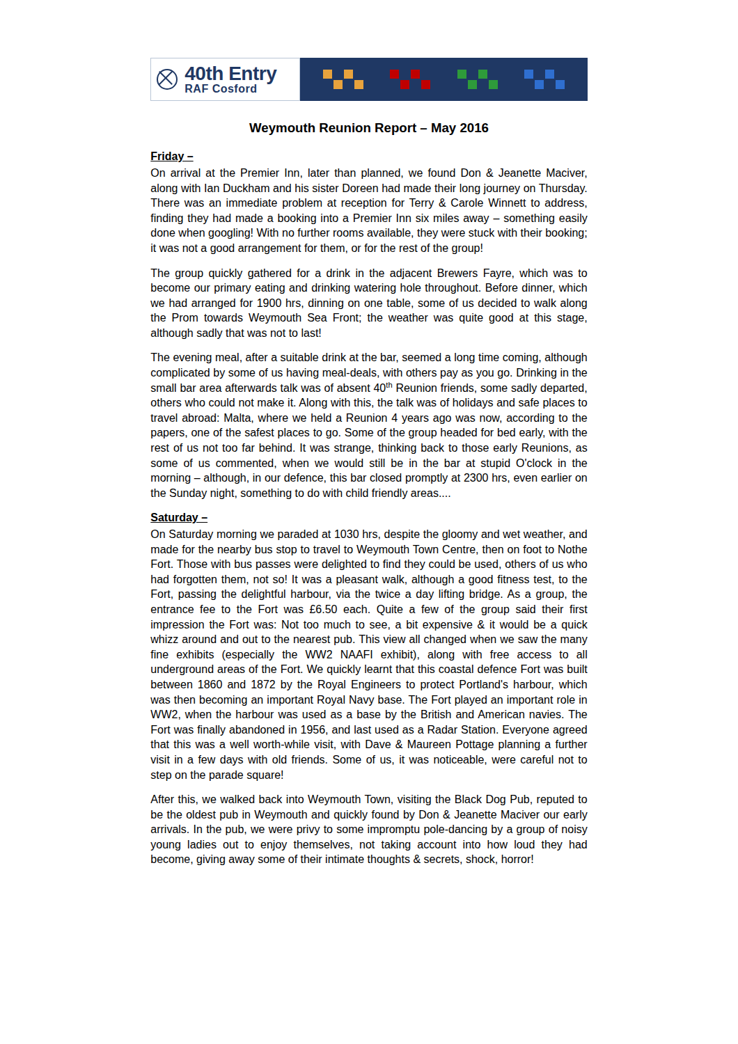40th Entry
RAF Cosford
Weymouth Reunion Report – May 2016
Friday –
On arrival at the Premier Inn, later than planned, we found Don & Jeanette Maciver, along with Ian Duckham and his sister Doreen had made their long journey on Thursday. There was an immediate problem at reception for Terry & Carole Winnett to address, finding they had made a booking into a Premier Inn six miles away – something easily done when googling! With no further rooms available, they were stuck with their booking; it was not a good arrangement for them, or for the rest of the group!
The group quickly gathered for a drink in the adjacent Brewers Fayre, which was to become our primary eating and drinking watering hole throughout. Before dinner, which we had arranged for 1900 hrs, dinning on one table, some of us decided to walk along the Prom towards Weymouth Sea Front; the weather was quite good at this stage, although sadly that was not to last!
The evening meal, after a suitable drink at the bar, seemed a long time coming, although complicated by some of us having meal-deals, with others pay as you go. Drinking in the small bar area afterwards talk was of absent 40th Reunion friends, some sadly departed, others who could not make it. Along with this, the talk was of holidays and safe places to travel abroad: Malta, where we held a Reunion 4 years ago was now, according to the papers, one of the safest places to go. Some of the group headed for bed early, with the rest of us not too far behind. It was strange, thinking back to those early Reunions, as some of us commented, when we would still be in the bar at stupid O'clock in the morning – although, in our defence, this bar closed promptly at 2300 hrs, even earlier on the Sunday night, something to do with child friendly areas....
Saturday –
On Saturday morning we paraded at 1030 hrs, despite the gloomy and wet weather, and made for the nearby bus stop to travel to Weymouth Town Centre, then on foot to Nothe Fort. Those with bus passes were delighted to find they could be used, others of us who had forgotten them, not so! It was a pleasant walk, although a good fitness test, to the Fort, passing the delightful harbour, via the twice a day lifting bridge. As a group, the entrance fee to the Fort was £6.50 each. Quite a few of the group said their first impression the Fort was: Not too much to see, a bit expensive & it would be a quick whizz around and out to the nearest pub. This view all changed when we saw the many fine exhibits (especially the WW2 NAAFI exhibit), along with free access to all underground areas of the Fort. We quickly learnt that this coastal defence Fort was built between 1860 and 1872 by the Royal Engineers to protect Portland's harbour, which was then becoming an important Royal Navy base. The Fort played an important role in WW2, when the harbour was used as a base by the British and American navies. The Fort was finally abandoned in 1956, and last used as a Radar Station. Everyone agreed that this was a well worth-while visit, with Dave & Maureen Pottage planning a further visit in a few days with old friends. Some of us, it was noticeable, were careful not to step on the parade square!
After this, we walked back into Weymouth Town, visiting the Black Dog Pub, reputed to be the oldest pub in Weymouth and quickly found by Don & Jeanette Maciver our early arrivals. In the pub, we were privy to some impromptu pole-dancing by a group of noisy young ladies out to enjoy themselves, not taking account into how loud they had become, giving away some of their intimate thoughts & secrets, shock, horror!